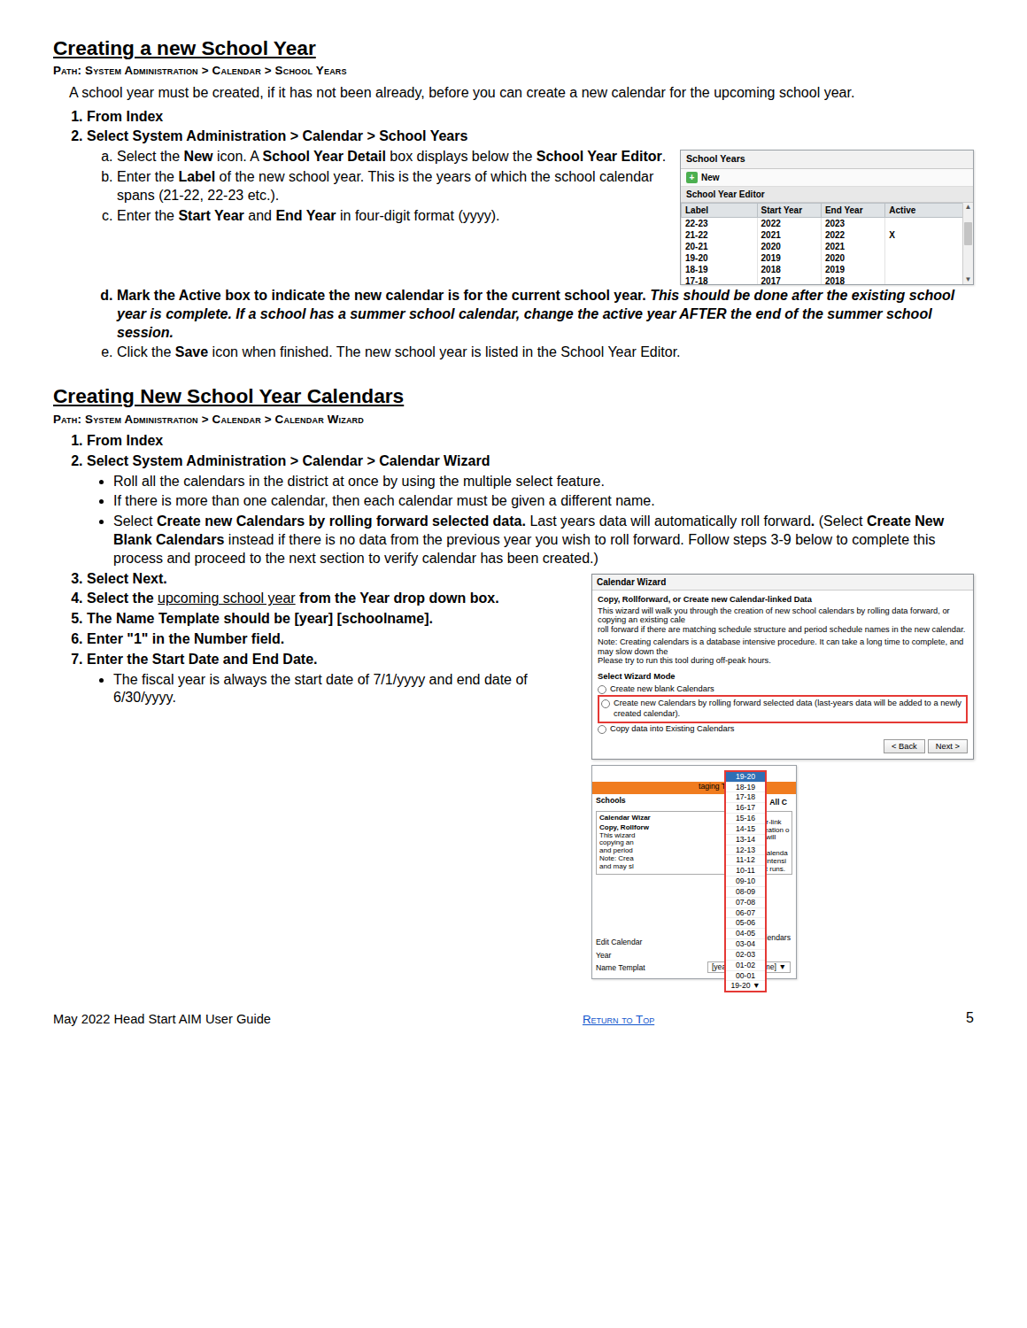Creating a new School Year
Path: System Administration > Calendar > School Years
A school year must be created, if it has not been already, before you can create a new calendar for the upcoming school year.
From Index
Select System Administration > Calendar > School Years
Select the New icon. A School Year Detail box displays below the School Year Editor.
Enter the Label of the new school year. This is the years of which the school calendar spans (21-22, 22-23 etc.).
Enter the Start Year and End Year in four-digit format (yyyy).
School Years
+ New
School Year Editor
| Label | Start Year | End Year | Active |
| --- | --- | --- | --- |
| 22-23 | 2022 | 2023 | |
| 21-22 | 2021 | 2022 | X |
| 20-21 | 2020 | 2021 | |
| 19-20 | 2019 | 2020 | |
| 18-19 | 2018 | 2019 | |
| 17-18 | 2017 | 2018 | |
| 16-17 | 2016 | 2017 | |
▲
▼
Mark the Active box to indicate the new calendar is for the current school year. This should be done after the existing school year is complete. If a school has a summer school calendar, change the active year AFTER the end of the summer school session.
Click the Save icon when finished. The new school year is listed in the School Year Editor.
Creating New School Year Calendars
Path: System Administration > Calendar > Calendar Wizard
From Index
Select System Administration > Calendar > Calendar Wizard
Roll all the calendars in the district at once by using the multiple select feature.
If there is more than one calendar, then each calendar must be given a different name.
Select Create new Calendars by rolling forward selected data. Last years data will automatically roll forward. (Select Create New Blank Calendars instead if there is no data from the previous year you wish to roll forward. Follow steps 3-9 below to complete this process and proceed to the next section to verify calendar has been created.)
Select Next.
Select the upcoming school year from the Year drop down box.
The Name Template should be [year] [schoolname].
Enter "1" in the Number field.
Enter the Start Date and End Date.
The fiscal year is always the start date of 7/1/yyyy and end date of 6/30/yyyy.
Calendar Wizard
Copy, Rollforward, or Create new Calendar-linked Data
This wizard will walk you through the creation of new school calendars by rolling data forward, or copying an existing cale
roll forward if there are matching schedule structure and period schedule names in the new calendar.
Note: Creating calendars is a database intensive procedure. It can take a long time to complete, and may slow down the
Please try to run this tool during off-peak hours.
Select Wizard Mode
Create new blank Calendars
Create new Calendars by rolling forward selected data (last-years data will be added to a newly created calendar).
Copy data into Existing Calendars
< Back Next >
Schools
Calendar All C
Calendar Wizar
Copy, Rollforw
This wizard
copying an
and period
Note: Crea
and may sl
Edit Calendar
Year
Name Templat
w Calendars
[year][schoolname] ▼
taging Test Sit
ew Calendar-link
ough the creation o
ward. Days will only ro
in the new calenda
a database intensi
stem while it runs. P
19-20
18-19
17-18
16-17
15-16
14-15
13-14
12-13
11-12
10-11
09-10
08-09
07-08
06-07
05-06
04-05
03-04
02-03
01-02
00-01
19-20 ▼
May 2022 Head Start AIM User Guide
Return to Top
5